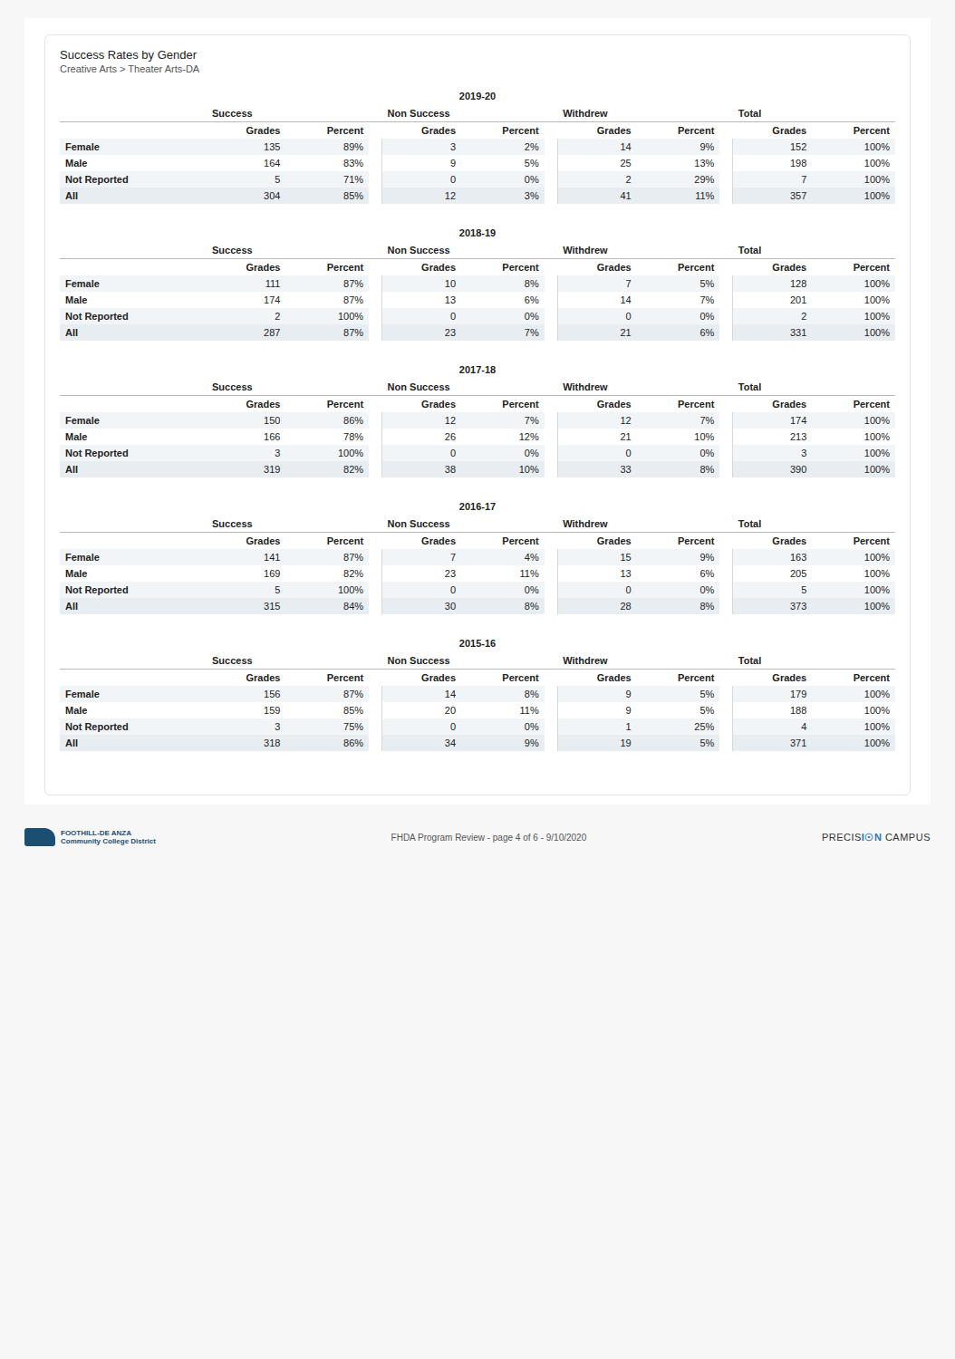Success Rates by Gender
Creative Arts > Theater Arts-DA
2019-20
| | Success | | Non Success | | Withdrew | | Total |
| --- | --- | --- | --- | --- | --- | --- | --- |
| | Grades | Percent | | Grades | Percent | | Grades | Percent | | Grades | Percent |
| Female | 135 | 89% | | 3 | 2% | | 14 | 9% | | 152 | 100% |
| Male | 164 | 83% | | 9 | 5% | | 25 | 13% | | 198 | 100% |
| Not Reported | 5 | 71% | | 0 | 0% | | 2 | 29% | | 7 | 100% |
| All | 304 | 85% | | 12 | 3% | | 41 | 11% | | 357 | 100% |
2018-19
| | Success | | Non Success | | Withdrew | | Total |
| --- | --- | --- | --- | --- | --- | --- | --- |
| | Grades | Percent | | Grades | Percent | | Grades | Percent | | Grades | Percent |
| Female | 111 | 87% | | 10 | 8% | | 7 | 5% | | 128 | 100% |
| Male | 174 | 87% | | 13 | 6% | | 14 | 7% | | 201 | 100% |
| Not Reported | 2 | 100% | | 0 | 0% | | 0 | 0% | | 2 | 100% |
| All | 287 | 87% | | 23 | 7% | | 21 | 6% | | 331 | 100% |
2017-18
| | Success | | Non Success | | Withdrew | | Total |
| --- | --- | --- | --- | --- | --- | --- | --- |
| | Grades | Percent | | Grades | Percent | | Grades | Percent | | Grades | Percent |
| Female | 150 | 86% | | 12 | 7% | | 12 | 7% | | 174 | 100% |
| Male | 166 | 78% | | 26 | 12% | | 21 | 10% | | 213 | 100% |
| Not Reported | 3 | 100% | | 0 | 0% | | 0 | 0% | | 3 | 100% |
| All | 319 | 82% | | 38 | 10% | | 33 | 8% | | 390 | 100% |
2016-17
| | Success | | Non Success | | Withdrew | | Total |
| --- | --- | --- | --- | --- | --- | --- | --- |
| | Grades | Percent | | Grades | Percent | | Grades | Percent | | Grades | Percent |
| Female | 141 | 87% | | 7 | 4% | | 15 | 9% | | 163 | 100% |
| Male | 169 | 82% | | 23 | 11% | | 13 | 6% | | 205 | 100% |
| Not Reported | 5 | 100% | | 0 | 0% | | 0 | 0% | | 5 | 100% |
| All | 315 | 84% | | 30 | 8% | | 28 | 8% | | 373 | 100% |
2015-16
| | Success | | Non Success | | Withdrew | | Total |
| --- | --- | --- | --- | --- | --- | --- | --- |
| | Grades | Percent | | Grades | Percent | | Grades | Percent | | Grades | Percent |
| Female | 156 | 87% | | 14 | 8% | | 9 | 5% | | 179 | 100% |
| Male | 159 | 85% | | 20 | 11% | | 9 | 5% | | 188 | 100% |
| Not Reported | 3 | 75% | | 0 | 0% | | 1 | 25% | | 4 | 100% |
| All | 318 | 86% | | 34 | 9% | | 19 | 5% | | 371 | 100% |
FOOTHILL-DE ANZA
Community College District
FHDA Program Review - page 4 of 6 - 9/10/2020
PRECISI☉N CAMPUS